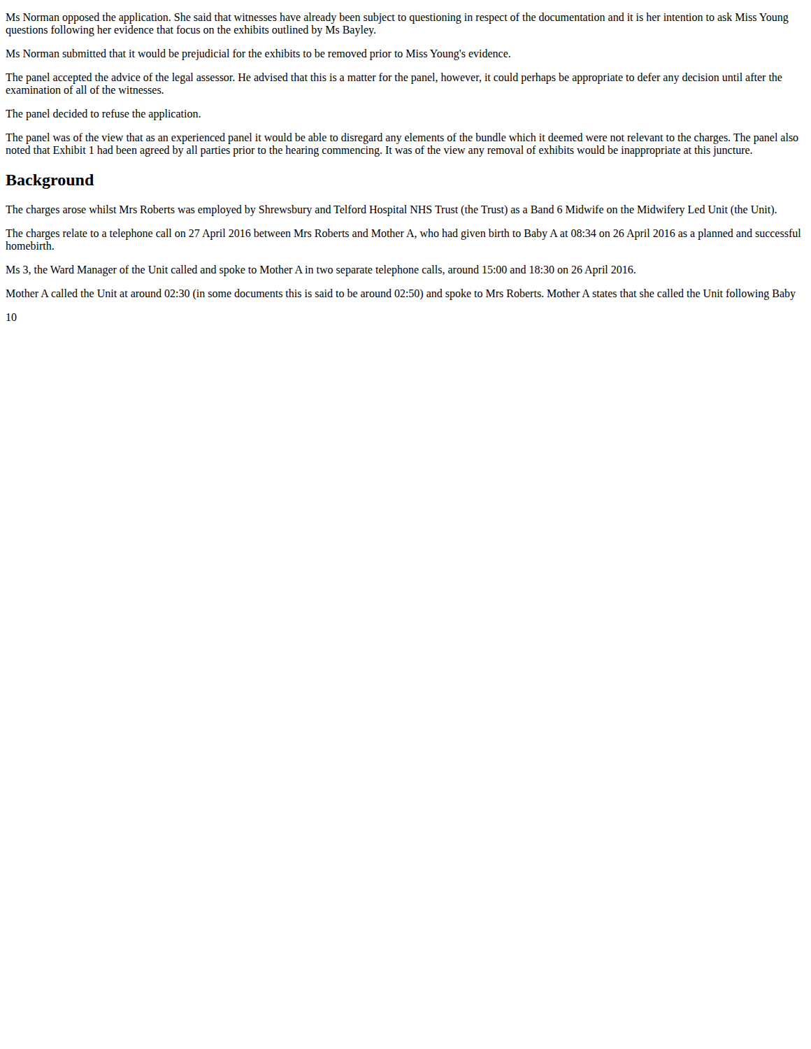Ms Norman opposed the application. She said that witnesses have already been subject to questioning in respect of the documentation and it is her intention to ask Miss Young questions following her evidence that focus on the exhibits outlined by Ms Bayley.
Ms Norman submitted that it would be prejudicial for the exhibits to be removed prior to Miss Young's evidence.
The panel accepted the advice of the legal assessor. He advised that this is a matter for the panel, however, it could perhaps be appropriate to defer any decision until after the examination of all of the witnesses.
The panel decided to refuse the application.
The panel was of the view that as an experienced panel it would be able to disregard any elements of the bundle which it deemed were not relevant to the charges. The panel also noted that Exhibit 1 had been agreed by all parties prior to the hearing commencing. It was of the view any removal of exhibits would be inappropriate at this juncture.
Background
The charges arose whilst Mrs Roberts was employed by Shrewsbury and Telford Hospital NHS Trust (the Trust) as a Band 6 Midwife on the Midwifery Led Unit (the Unit).
The charges relate to a telephone call on 27 April 2016 between Mrs Roberts and Mother A, who had given birth to Baby A at 08:34 on 26 April 2016 as a planned and successful homebirth.
Ms 3, the Ward Manager of the Unit called and spoke to Mother A in two separate telephone calls, around 15:00 and 18:30 on 26 April 2016.
Mother A called the Unit at around 02:30 (in some documents this is said to be around 02:50) and spoke to Mrs Roberts. Mother A states that she called the Unit following Baby
10